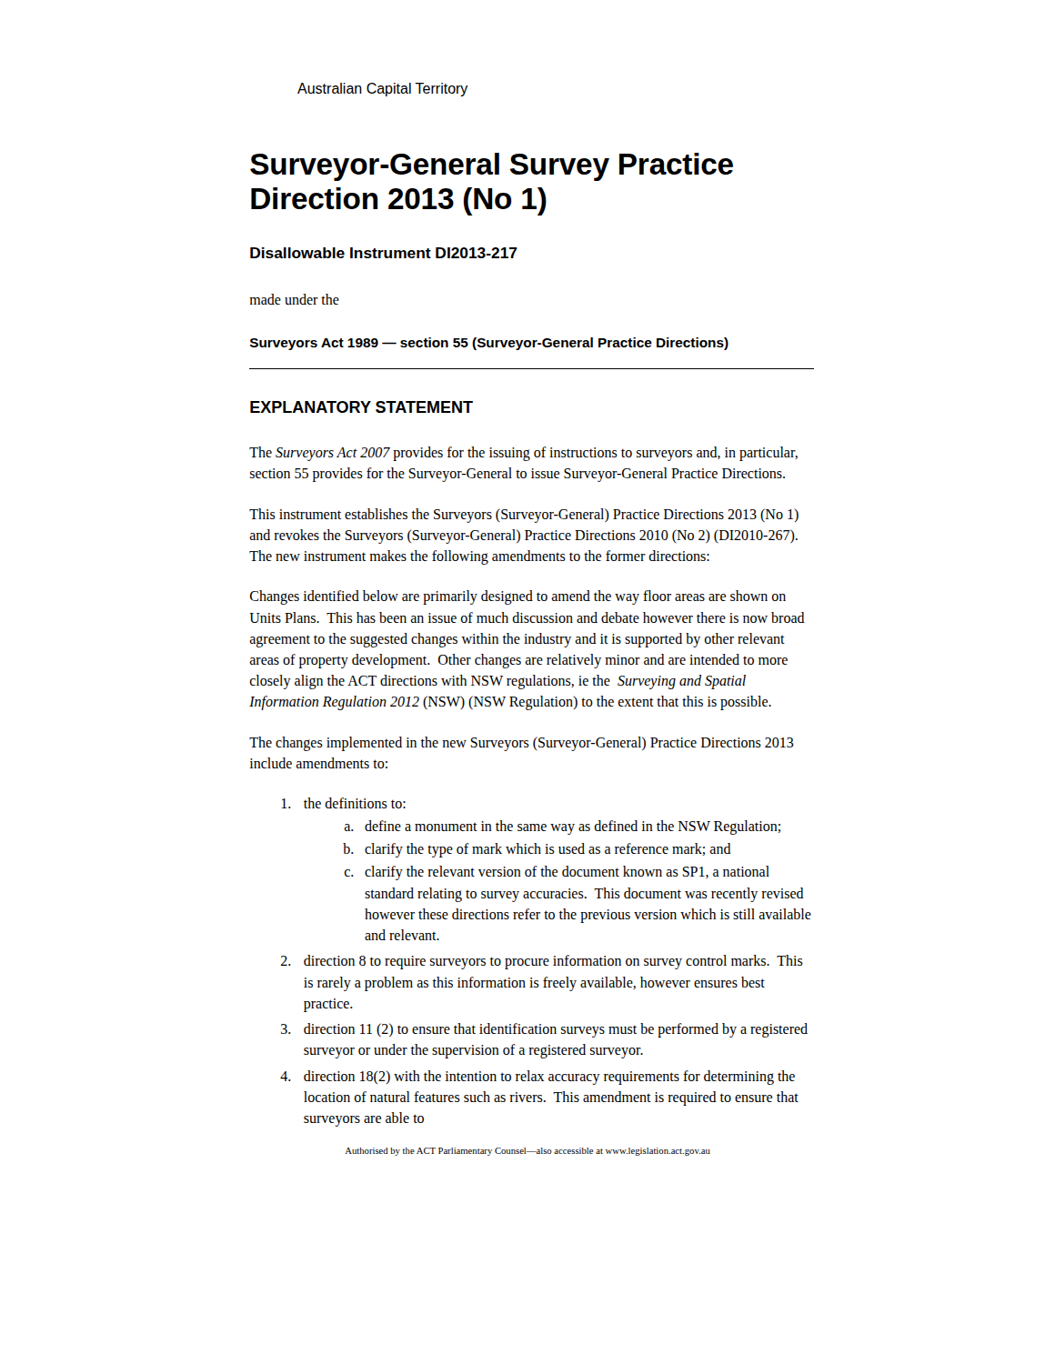Australian Capital Territory
Surveyor-General Survey Practice Direction 2013 (No 1)
Disallowable Instrument DI2013-217
made under the
Surveyors Act 1989 — section 55 (Surveyor-General Practice Directions)
EXPLANATORY STATEMENT
The Surveyors Act 2007 provides for the issuing of instructions to surveyors and, in particular, section 55 provides for the Surveyor-General to issue Surveyor-General Practice Directions.
This instrument establishes the Surveyors (Surveyor-General) Practice Directions 2013 (No 1) and revokes the Surveyors (Surveyor-General) Practice Directions 2010 (No 2) (DI2010-267). The new instrument makes the following amendments to the former directions:
Changes identified below are primarily designed to amend the way floor areas are shown on Units Plans. This has been an issue of much discussion and debate however there is now broad agreement to the suggested changes within the industry and it is supported by other relevant areas of property development. Other changes are relatively minor and are intended to more closely align the ACT directions with NSW regulations, ie the Surveying and Spatial Information Regulation 2012 (NSW) (NSW Regulation) to the extent that this is possible.
The changes implemented in the new Surveyors (Surveyor-General) Practice Directions 2013 include amendments to:
the definitions to:
define a monument in the same way as defined in the NSW Regulation;
clarify the type of mark which is used as a reference mark; and
clarify the relevant version of the document known as SP1, a national standard relating to survey accuracies. This document was recently revised however these directions refer to the previous version which is still available and relevant.
direction 8 to require surveyors to procure information on survey control marks. This is rarely a problem as this information is freely available, however ensures best practice.
direction 11 (2) to ensure that identification surveys must be performed by a registered surveyor or under the supervision of a registered surveyor.
direction 18(2) with the intention to relax accuracy requirements for determining the location of natural features such as rivers. This amendment is required to ensure that surveyors are able to
Authorised by the ACT Parliamentary Counsel—also accessible at www.legislation.act.gov.au